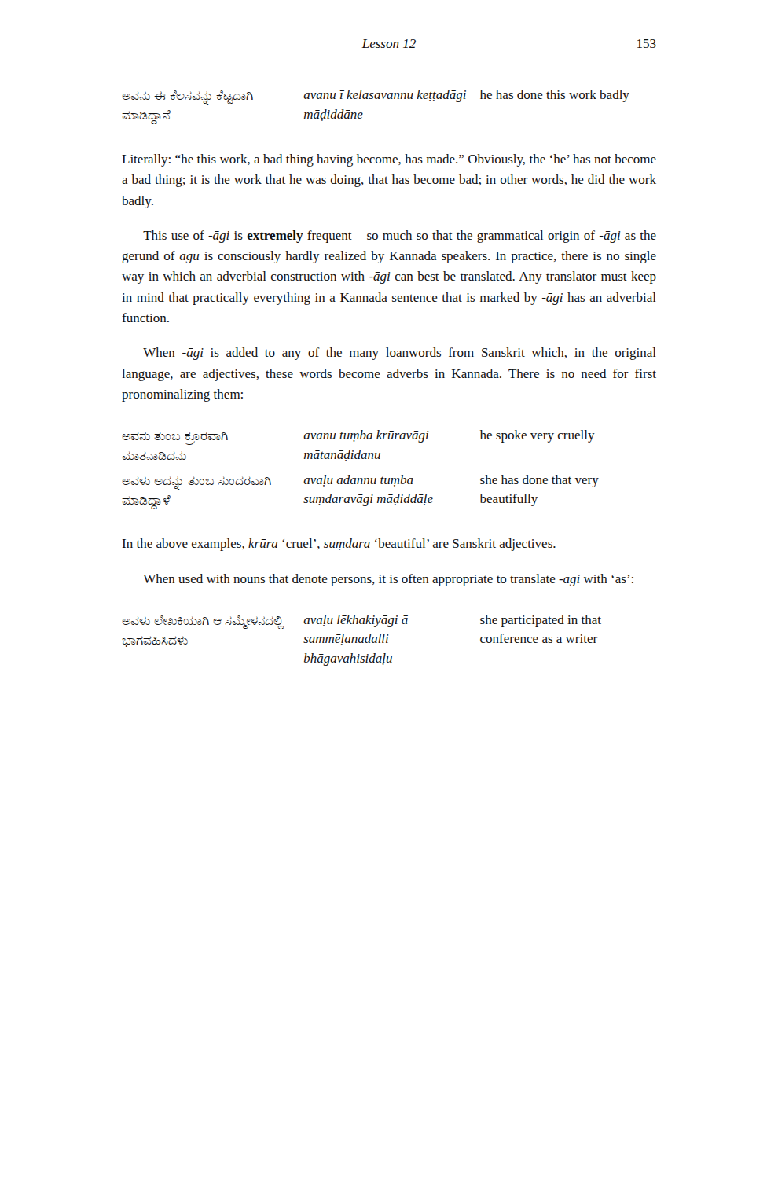Lesson 12 153
| ಅವನು ಈ ಕೆಲಸವನ್ನು ಕೆಟ್ಟದಾಗಿ ಮಾಡಿದ್ದಾನೆ | avanu ī kelasavannu keṭṭadāgi māḍiddāne | he has done this work badly |
Literally: “he this work, a bad thing having become, has made.” Obviously, the ‘he’ has not become a bad thing; it is the work that he was doing, that has become bad; in other words, he did the work badly.
This use of -āgi is extremely frequent – so much so that the grammatical origin of -āgi as the gerund of āgu is consciously hardly realized by Kannada speakers. In practice, there is no single way in which an adverbial construction with -āgi can best be translated. Any translator must keep in mind that practically everything in a Kannada sentence that is marked by -āgi has an adverbial function.
When -āgi is added to any of the many loanwords from Sanskrit which, in the original language, are adjectives, these words become adverbs in Kannada. There is no need for first pronominalizing them:
| ಅವನು ತುಂಬ ಕ್ರೂರವಾಗಿ ಮಾತನಾಡಿದನು | avanu tuṃba krūravāgi mātanāḍidanu | he spoke very cruelly |
| ಅವಳು ಅದನ್ನು ತುಂಬ ಸುಂದರವಾಗಿ ಮಾಡಿದ್ದಾಳೆ | avaḷu adannu tuṃba suṃdaravāgi māḍiddāḷe | she has done that very beautifully |
In the above examples, krūra ‘cruel’, suṃdara ‘beautiful’ are Sanskrit adjectives.
When used with nouns that denote persons, it is often appropriate to translate -āgi with ‘as’:
| ಅವಳು ಲೇಖಕಿಯಾಗಿ ಆ ಸಮ್ಮೇಳನದಲ್ಲಿ ಭಾಗವಹಿಸಿದಳು | avaḷu lēkhakiyāgi ā sammēḷanadalli bhāgavahisidaḷu | she participated in that conference as a writer |